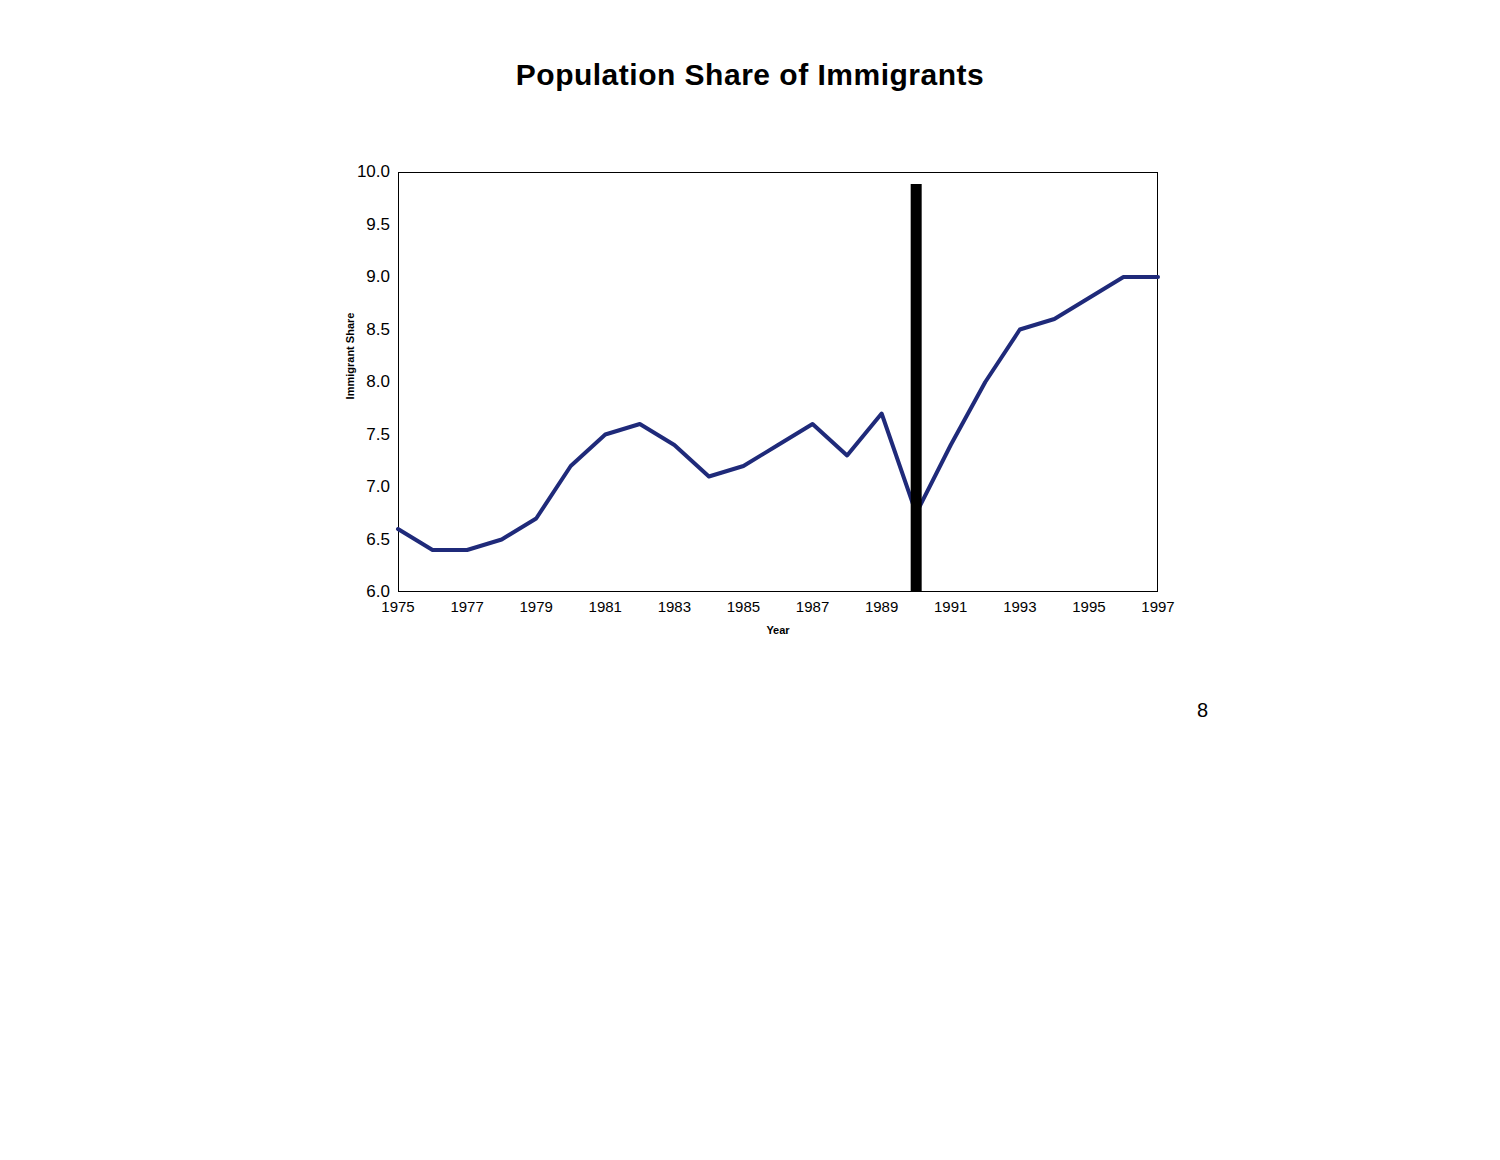Population Share of Immigrants
Immigrant Share
10.0
9.5
9.0
8.5
8.0
7.5
7.0
6.5
6.0
1975
1977
1979
1981
1983
1985
1987
1989
1991
1993
1995
1997
Year
8